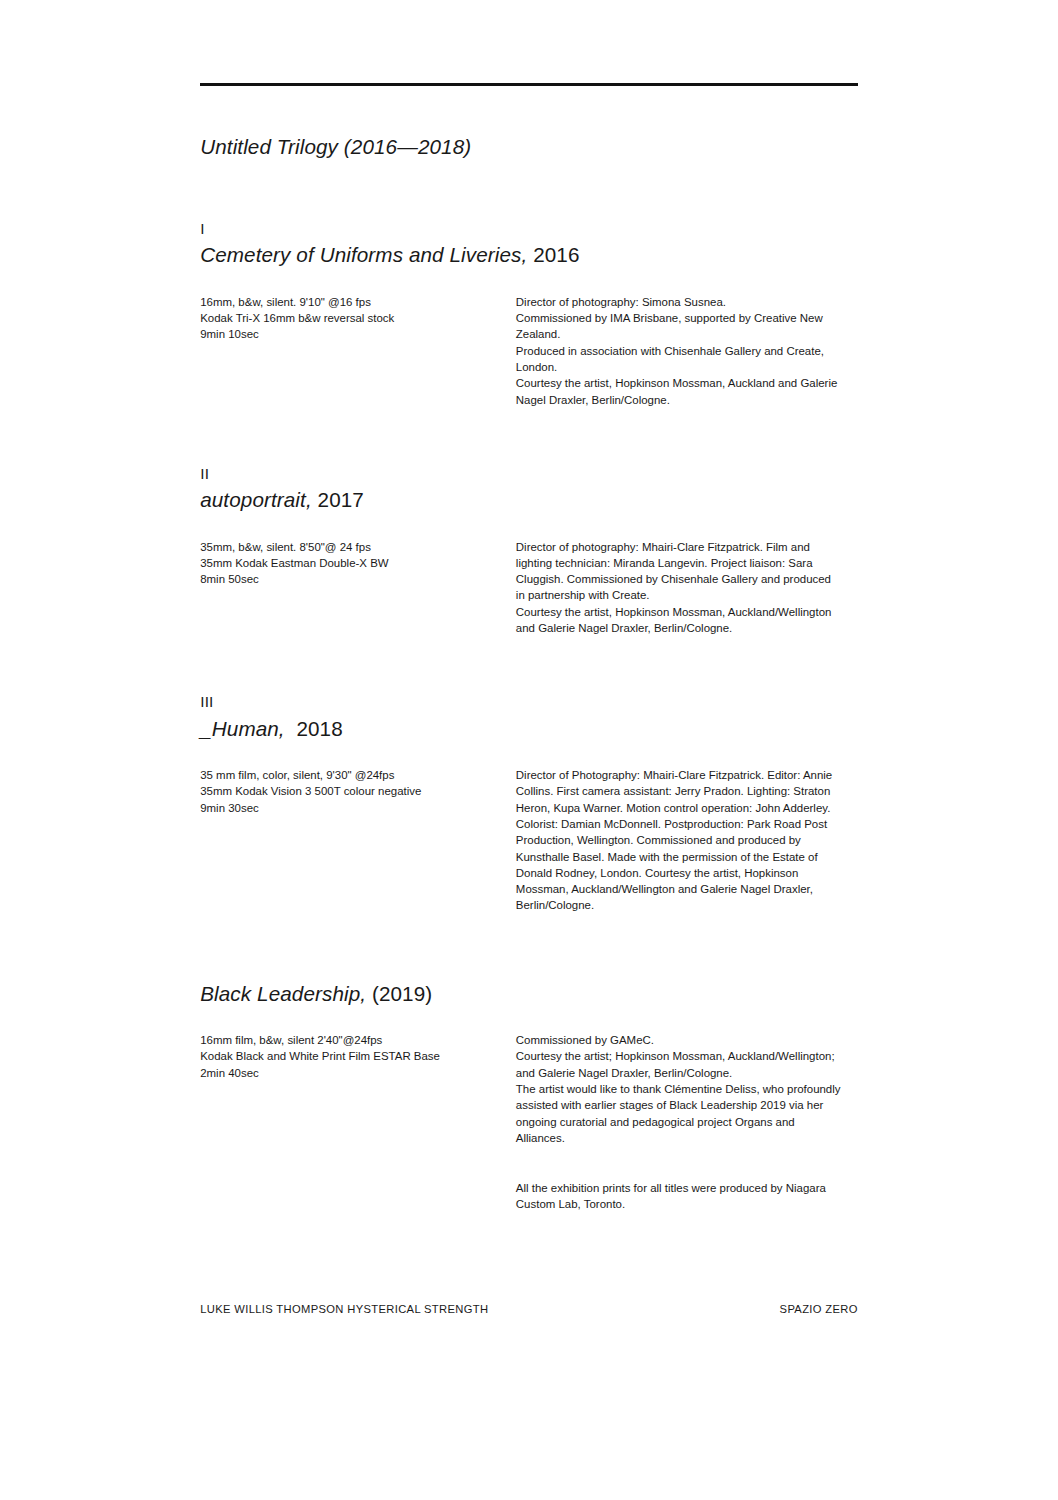Untitled Trilogy (2016—2018)
I
Cemetery of Uniforms and Liveries, 2016
16mm, b&w, silent. 9'10" @16 fps
Kodak Tri-X 16mm b&w reversal stock
9min 10sec
Director of photography: Simona Susnea.
Commissioned by IMA Brisbane, supported by Creative New Zealand.
Produced in association with Chisenhale Gallery and Create, London.
Courtesy the artist, Hopkinson Mossman, Auckland and Galerie Nagel Draxler, Berlin/Cologne.
II
autoportrait, 2017
35mm, b&w, silent. 8'50"@ 24 fps
35mm Kodak Eastman Double-X BW
8min 50sec
Director of photography: Mhairi-Clare Fitzpatrick. Film and lighting technician: Miranda Langevin. Project liaison: Sara Cluggish. Commissioned by Chisenhale Gallery and produced in partnership with Create.
Courtesy the artist, Hopkinson Mossman, Auckland/Wellington and Galerie Nagel Draxler, Berlin/Cologne.
III
_Human, 2018
35 mm film, color, silent, 9'30" @24fps
35mm Kodak Vision 3 500T colour negative
9min 30sec
Director of Photography: Mhairi-Clare Fitzpatrick. Editor: Annie Collins. First camera assistant: Jerry Pradon. Lighting: Straton Heron, Kupa Warner. Motion control operation: John Adderley. Colorist: Damian McDonnell. Postproduction: Park Road Post Production, Wellington. Commissioned and produced by Kunsthalle Basel. Made with the permission of the Estate of Donald Rodney, London. Courtesy the artist, Hopkinson Mossman, Auckland/Wellington and Galerie Nagel Draxler, Berlin/Cologne.
Black Leadership, (2019)
16mm film, b&w, silent 2'40"@24fps
Kodak Black and White Print Film ESTAR Base
2min 40sec
Commissioned by GAMeC.
Courtesy the artist; Hopkinson Mossman, Auckland/Wellington; and Galerie Nagel Draxler, Berlin/Cologne.
The artist would like to thank Clémentine Deliss, who profoundly assisted with earlier stages of Black Leadership 2019 via her ongoing curatorial and pedagogical project Organs and Alliances.
All the exhibition prints for all titles were produced by Niagara Custom Lab, Toronto.
Luke Willis Thompson Hysterical Strength
Spazio Zero